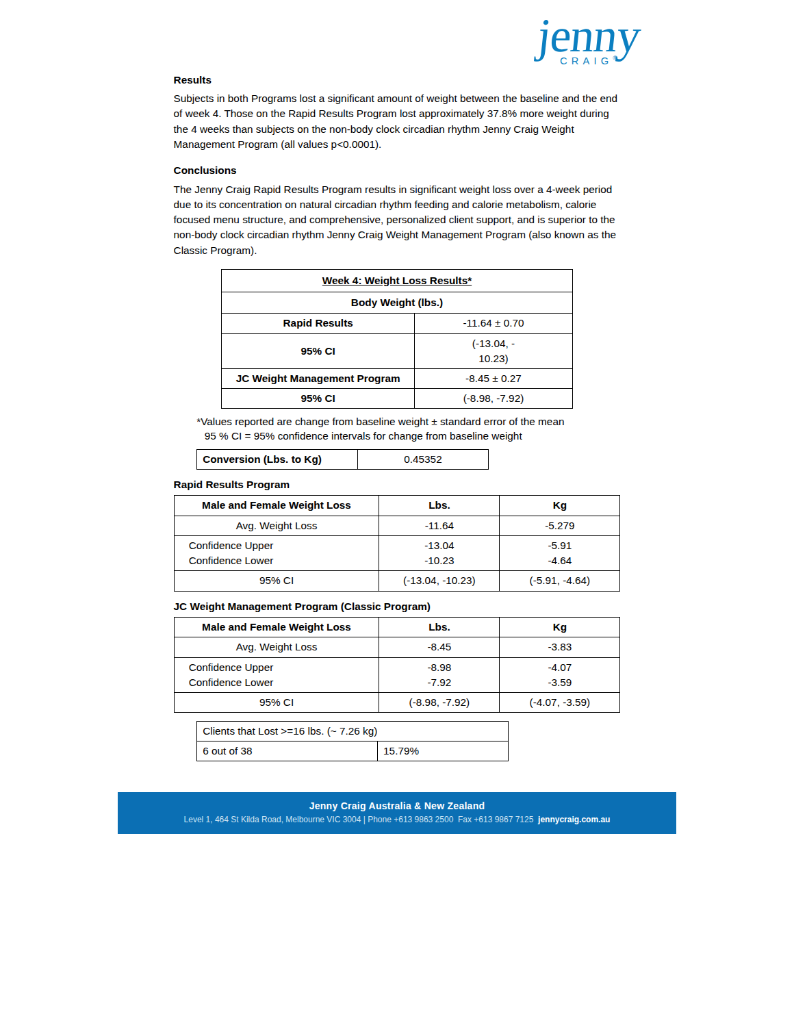jenny CRAIG®
Results
Subjects in both Programs lost a significant amount of weight between the baseline and the end of week 4. Those on the Rapid Results Program lost approximately 37.8% more weight during the 4 weeks than subjects on the non-body clock circadian rhythm Jenny Craig Weight Management Program (all values p<0.0001).
Conclusions
The Jenny Craig Rapid Results Program results in significant weight loss over a 4-week period due to its concentration on natural circadian rhythm feeding and calorie metabolism, calorie focused menu structure, and comprehensive, personalized client support, and is superior to the non-body clock circadian rhythm Jenny Craig Weight Management Program (also known as the Classic Program).
| Week 4: Weight Loss Results* |
| Body Weight (lbs.) |
| Rapid Results | -11.64 ± 0.70 |
| 95% CI | (-13.04, - 10.23) |
| JC Weight Management Program | -8.45 ± 0.27 |
| 95% CI | (-8.98, -7.92) |
*Values reported are change from baseline weight ± standard error of the mean 95 % CI = 95% confidence intervals for change from baseline weight
| Conversion (Lbs. to Kg) | 0.45352 |
Rapid Results Program
| Male and Female Weight Loss | Lbs. | Kg |
| --- | --- | --- |
| Avg. Weight Loss | -11.64 | -5.279 |
| Confidence Upper Confidence Lower | -13.04 -10.23 | -5.91 -4.64 |
| 95% CI | (-13.04, -10.23) | (-5.91, -4.64) |
JC Weight Management Program (Classic Program)
| Male and Female Weight Loss | Lbs. | Kg |
| --- | --- | --- |
| Avg. Weight Loss | -8.45 | -3.83 |
| Confidence Upper Confidence Lower | -8.98 -7.92 | -4.07 -3.59 |
| 95% CI | (-8.98, -7.92) | (-4.07, -3.59) |
| Clients that Lost >=16 lbs. (~ 7.26 kg) |
| 6 out of 38 | 15.79% |
Jenny Craig Australia & New Zealand
Level 1, 464 St Kilda Road, Melbourne VIC 3004 | Phone +613 9863 2500 Fax +613 9867 7125 jennycraig.com.au